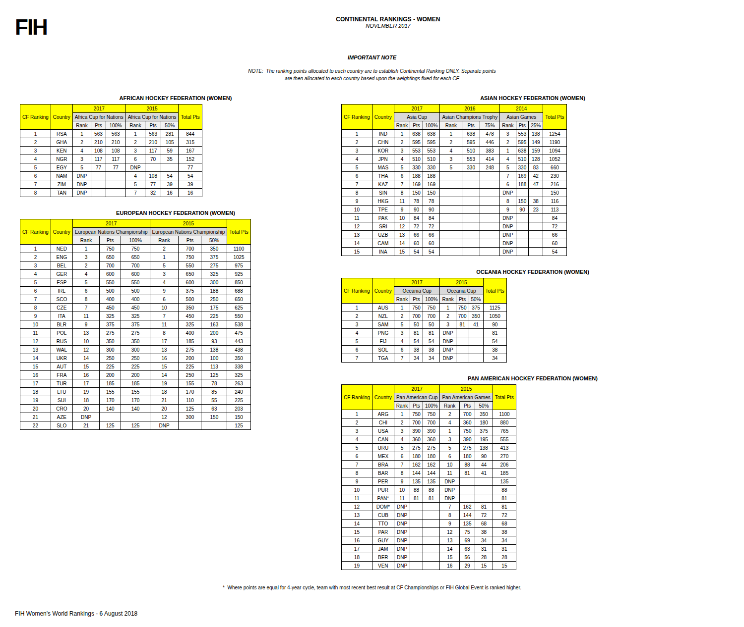FIH
CONTINENTAL RANKINGS - WOMEN
NOVEMBER 2017
IMPORTANT NOTE
NOTE: The ranking points allocated to each country are to establish Continental Ranking ONLY. Separate points
are then allocated to each country based upon the weightings fixed for each CF
| AFRICAN HOCKEY FEDERATION (WOMEN) / CF Ranking / Country / 2017 / 2015 / Total Pts / / --- / --- / --- / --- / --- / / Africa Cup for Nations / Africa Cup for Nations / / Rank / Pts / 100% / Rank / Pts / 50% / / 1 / RSA / 1 / 563 / 563 / 1 / 563 / 281 / 844 / / 2 / GHA / 2 / 210 / 210 / 2 / 210 / 105 / 315 / / 3 / KEN / 4 / 108 / 108 / 3 / 117 / 59 / 167 / / 4 / NGR / 3 / 117 / 117 / 6 / 70 / 35 / 152 / / 5 / EGY / 5 / 77 / 77 / DNP / / / 77 / / 6 / NAM / DNP / / / 4 / 108 / 54 / 54 / / 7 / ZIM / DNP / / / 5 / 77 / 39 / 39 / / 8 / TAN / DNP / / / 7 / 32 / 16 / 16 / EUROPEAN HOCKEY FEDERATION (WOMEN) / CF Ranking / Country / 2017 / 2015 / Total Pts / / --- / --- / --- / --- / --- / / European Nations Championship / European Nations Championship / / Rank / Pts / 100% / Rank / Pts / 50% / / 1 / NED / 1 / 750 / 750 / 2 / 700 / 350 / 1100 / / 2 / ENG / 3 / 650 / 650 / 1 / 750 / 375 / 1025 / / 3 / BEL / 2 / 700 / 700 / 5 / 550 / 275 / 975 / / 4 / GER / 4 / 600 / 600 / 3 / 650 / 325 / 925 / / 5 / ESP / 5 / 550 / 550 / 4 / 600 / 300 / 850 / / 6 / IRL / 6 / 500 / 500 / 9 / 375 / 188 / 688 / / 7 / SCO / 8 / 400 / 400 / 6 / 500 / 250 / 650 / / 8 / CZE / 7 / 450 / 450 / 10 / 350 / 175 / 625 / / 9 / ITA / 11 / 325 / 325 / 7 / 450 / 225 / 550 / / 10 / BLR / 9 / 375 / 375 / 11 / 325 / 163 / 538 / / 11 / POL / 13 / 275 / 275 / 8 / 400 / 200 / 475 / / 12 / RUS / 10 / 350 / 350 / 17 / 185 / 93 / 443 / / 13 / WAL / 12 / 300 / 300 / 13 / 275 / 138 / 438 / / 14 / UKR / 14 / 250 / 250 / 16 / 200 / 100 / 350 / / 15 / AUT / 15 / 225 / 225 / 15 / 225 / 113 / 338 / / 16 / FRA / 16 / 200 / 200 / 14 / 250 / 125 / 325 / / 17 / TUR / 17 / 185 / 185 / 19 / 155 / 78 / 263 / / 18 / LTU / 19 / 155 / 155 / 18 / 170 / 85 / 240 / / 19 / SUI / 18 / 170 / 170 / 21 / 110 / 55 / 225 / / 20 / CRO / 20 / 140 / 140 / 20 / 125 / 63 / 203 / / 21 / AZE / DNP / / / 12 / 300 / 150 / 150 / / 22 / SLO / 21 / 125 / 125 / DNP / / / 125 / | ASIAN HOCKEY FEDERATION (WOMEN) / CF Ranking / Country / 2017 / 2016 / 2014 / Total Pts / / --- / --- / --- / --- / --- / --- / / Asia Cup / Asian Champions Trophy / Asian Games / / Rank / Pts / 100% / Rank / Pts / 75% / Rank / Pts / 25% / / 1 / IND / 1 / 638 / 638 / 1 / 638 / 478 / 3 / 553 / 138 / 1254 / / 2 / CHN / 2 / 595 / 595 / 2 / 595 / 446 / 2 / 595 / 149 / 1190 / / 3 / KOR / 3 / 553 / 553 / 4 / 510 / 383 / 1 / 638 / 159 / 1094 / / 4 / JPN / 4 / 510 / 510 / 3 / 553 / 414 / 4 / 510 / 128 / 1052 / / 5 / MAS / 5 / 330 / 330 / 5 / 330 / 248 / 5 / 330 / 83 / 660 / / 6 / THA / 6 / 188 / 188 / / / / 7 / 169 / 42 / 230 / / 7 / KAZ / 7 / 169 / 169 / / / / 6 / 188 / 47 / 216 / / 8 / SIN / 8 / 150 / 150 / / / / DNP / / / 150 / / 9 / HKG / 11 / 78 / 78 / / / / 8 / 150 / 38 / 116 / / 10 / TPE / 9 / 90 / 90 / / / / 9 / 90 / 23 / 113 / / 11 / PAK / 10 / 84 / 84 / / / / DNP / / / 84 / / 12 / SRI / 12 / 72 / 72 / / / / DNP / / / 72 / / 13 / UZB / 13 / 66 / 66 / / / / DNP / / / 66 / / 14 / CAM / 14 / 60 / 60 / / / / DNP / / / 60 / / 15 / INA / 15 / 54 / 54 / / / / DNP / / / 54 / OCEANIA HOCKEY FEDERATION (WOMEN) / CF Ranking / Country / 2017 / 2015 / Total Pts / / --- / --- / --- / --- / --- / / Oceania Cup / Oceania Cup / / Rank / Pts / 100% / Rank / Pts / 50% / / 1 / AUS / 1 / 750 / 750 / 1 / 750 / 375 / 1125 / / 2 / NZL / 2 / 700 / 700 / 2 / 700 / 350 / 1050 / / 3 / SAM / 5 / 50 / 50 / 3 / 81 / 41 / 90 / / 4 / PNG / 3 / 81 / 81 / DNP / / / 81 / / 5 / FIJ / 4 / 54 / 54 / DNP / / / 54 / / 6 / SOL / 6 / 38 / 38 / DNP / / / 38 / / 7 / TGA / 7 / 34 / 34 / DNP / / / 34 / PAN AMERICAN HOCKEY FEDERATION (WOMEN) / CF Ranking / Country / 2017 / 2015 / Total Pts / / --- / --- / --- / --- / --- / / Pan American Cup / Pan American Games / / Rank / Pts / 100% / Rank / Pts / 50% / / 1 / ARG / 1 / 750 / 750 / 2 / 700 / 350 / 1100 / / 2 / CHI / 2 / 700 / 700 / 4 / 360 / 180 / 880 / / 3 / USA / 3 / 390 / 390 / 1 / 750 / 375 / 765 / / 4 / CAN / 4 / 360 / 360 / 3 / 390 / 195 / 555 / / 5 / URU / 5 / 275 / 275 / 5 / 275 / 138 / 413 / / 6 / MEX / 6 / 180 / 180 / 6 / 180 / 90 / 270 / / 7 / BRA / 7 / 162 / 162 / 10 / 88 / 44 / 206 / / 8 / BAR / 8 / 144 / 144 / 11 / 81 / 41 / 185 / / 9 / PER / 9 / 135 / 135 / DNP / / / 135 / / 10 / PUR / 10 / 88 / 88 / DNP / / / 88 / / 11 / PAN* / 11 / 81 / 81 / DNP / / / 81 / / 12 / DOM* / DNP / / / 7 / 162 / 81 / 81 / / 13 / CUB / DNP / / / 8 / 144 / 72 / 72 / / 14 / TTO / DNP / / / 9 / 135 / 68 / 68 / / 15 / PAR / DNP / / / 12 / 75 / 38 / 38 / / 16 / GUY / DNP / / / 13 / 69 / 34 / 34 / / 17 / JAM / DNP / / / 14 / 63 / 31 / 31 / / 18 / BER / DNP / / / 15 / 56 / 28 / 28 / / 19 / VEN / DNP / / / 16 / 29 / 15 / 15 / |
* Where points are equal for 4-year cycle, team with most recent best result at CF Championships or FIH Global Event is ranked higher.
FIH Women's World Rankings - 6 August 2018